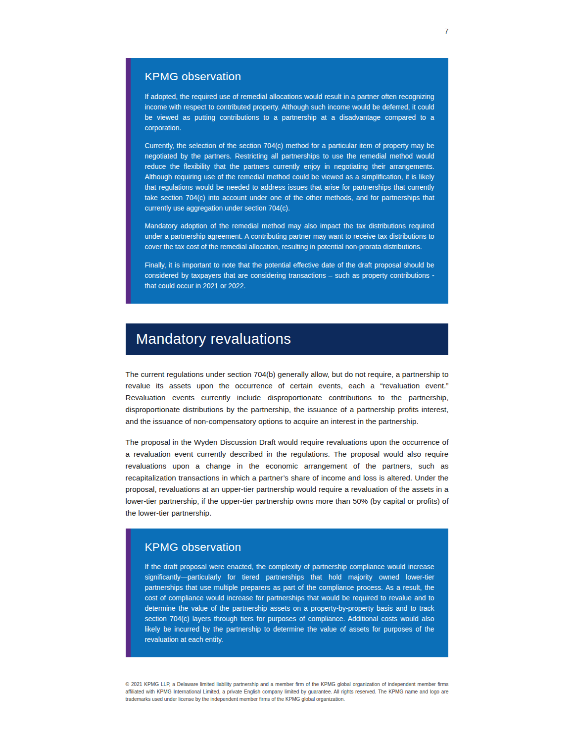7
KPMG observation
If adopted, the required use of remedial allocations would result in a partner often recognizing income with respect to contributed property. Although such income would be deferred, it could be viewed as putting contributions to a partnership at a disadvantage compared to a corporation.
Currently, the selection of the section 704(c) method for a particular item of property may be negotiated by the partners. Restricting all partnerships to use the remedial method would reduce the flexibility that the partners currently enjoy in negotiating their arrangements. Although requiring use of the remedial method could be viewed as a simplification, it is likely that regulations would be needed to address issues that arise for partnerships that currently take section 704(c) into account under one of the other methods, and for partnerships that currently use aggregation under section 704(c).
Mandatory adoption of the remedial method may also impact the tax distributions required under a partnership agreement. A contributing partner may want to receive tax distributions to cover the tax cost of the remedial allocation, resulting in potential non-prorata distributions.
Finally, it is important to note that the potential effective date of the draft proposal should be considered by taxpayers that are considering transactions – such as property contributions - that could occur in 2021 or 2022.
Mandatory revaluations
The current regulations under section 704(b) generally allow, but do not require, a partnership to revalue its assets upon the occurrence of certain events, each a “revaluation event.” Revaluation events currently include disproportionate contributions to the partnership, disproportionate distributions by the partnership, the issuance of a partnership profits interest, and the issuance of non-compensatory options to acquire an interest in the partnership.
The proposal in the Wyden Discussion Draft would require revaluations upon the occurrence of a revaluation event currently described in the regulations. The proposal would also require revaluations upon a change in the economic arrangement of the partners, such as recapitalization transactions in which a partner’s share of income and loss is altered. Under the proposal, revaluations at an upper-tier partnership would require a revaluation of the assets in a lower-tier partnership, if the upper-tier partnership owns more than 50% (by capital or profits) of the lower-tier partnership.
KPMG observation
If the draft proposal were enacted, the complexity of partnership compliance would increase significantly—particularly for tiered partnerships that hold majority owned lower-tier partnerships that use multiple preparers as part of the compliance process. As a result, the cost of compliance would increase for partnerships that would be required to revalue and to determine the value of the partnership assets on a property-by-property basis and to track section 704(c) layers through tiers for purposes of compliance. Additional costs would also likely be incurred by the partnership to determine the value of assets for purposes of the revaluation at each entity.
© 2021 KPMG LLP, a Delaware limited liability partnership and a member firm of the KPMG global organization of independent member firms affiliated with KPMG International Limited, a private English company limited by guarantee. All rights reserved. The KPMG name and logo are trademarks used under license by the independent member firms of the KPMG global organization.